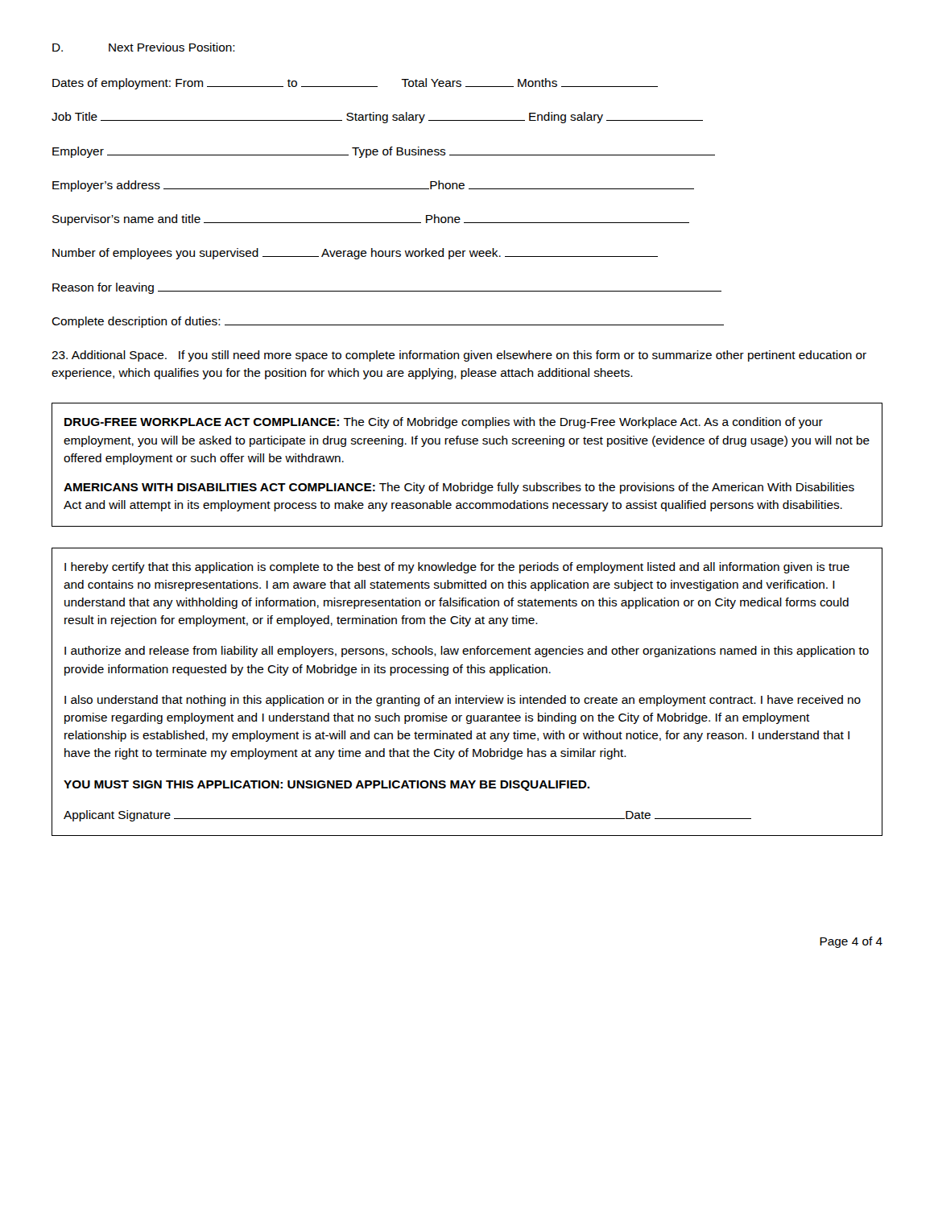D. Next Previous Position:
Dates of employment: From to Total Years Months
Job Title Starting salary Ending salary
Employer Type of Business
Employer’s address Phone
Supervisor’s name and title Phone
Number of employees you supervised Average hours worked per week.
Reason for leaving
Complete description of duties:
23. Additional Space. If you still need more space to complete information given elsewhere on this form or to summarize other pertinent education or experience, which qualifies you for the position for which you are applying, please attach additional sheets.
DRUG-FREE WORKPLACE ACT COMPLIANCE: The City of Mobridge complies with the Drug-Free Workplace Act. As a condition of your employment, you will be asked to participate in drug screening. If you refuse such screening or test positive (evidence of drug usage) you will not be offered employment or such offer will be withdrawn.
AMERICANS WITH DISABILITIES ACT COMPLIANCE: The City of Mobridge fully subscribes to the provisions of the American With Disabilities Act and will attempt in its employment process to make any reasonable accommodations necessary to assist qualified persons with disabilities.
I hereby certify that this application is complete to the best of my knowledge for the periods of employment listed and all information given is true and contains no misrepresentations. I am aware that all statements submitted on this application are subject to investigation and verification. I understand that any withholding of information, misrepresentation or falsification of statements on this application or on City medical forms could result in rejection for employment, or if employed, termination from the City at any time.
I authorize and release from liability all employers, persons, schools, law enforcement agencies and other organizations named in this application to provide information requested by the City of Mobridge in its processing of this application.
I also understand that nothing in this application or in the granting of an interview is intended to create an employment contract. I have received no promise regarding employment and I understand that no such promise or guarantee is binding on the City of Mobridge. If an employment relationship is established, my employment is at-will and can be terminated at any time, with or without notice, for any reason. I understand that I have the right to terminate my employment at any time and that the City of Mobridge has a similar right.
YOU MUST SIGN THIS APPLICATION: UNSIGNED APPLICATIONS MAY BE DISQUALIFIED.
Applicant Signature Date
Page 4 of 4